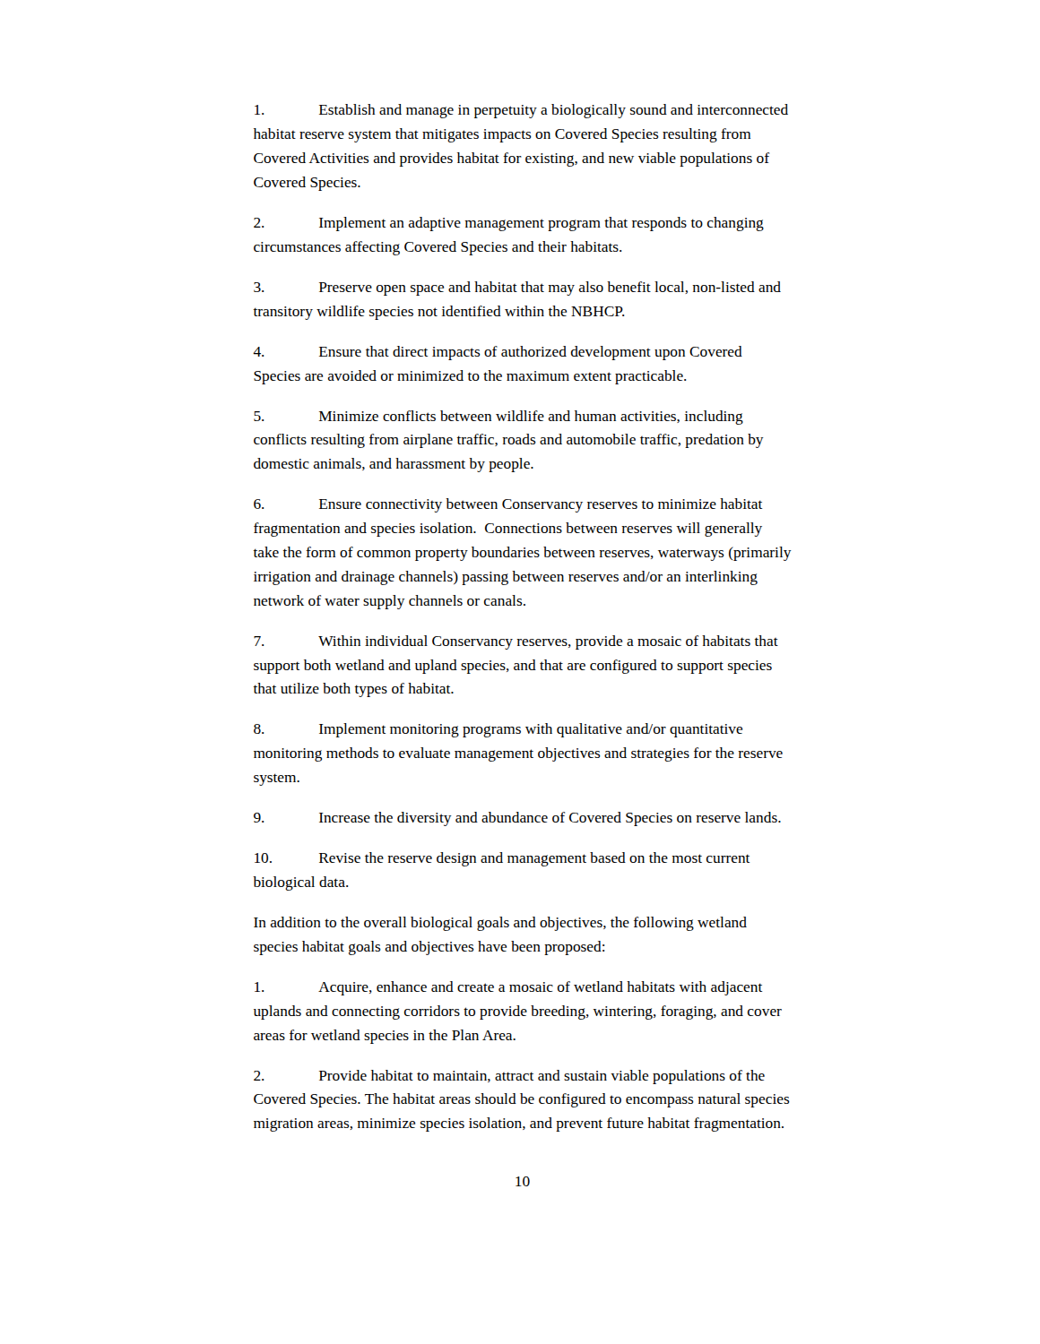1. Establish and manage in perpetuity a biologically sound and interconnected habitat reserve system that mitigates impacts on Covered Species resulting from Covered Activities and provides habitat for existing, and new viable populations of Covered Species.
2. Implement an adaptive management program that responds to changing circumstances affecting Covered Species and their habitats.
3. Preserve open space and habitat that may also benefit local, non-listed and transitory wildlife species not identified within the NBHCP.
4. Ensure that direct impacts of authorized development upon Covered Species are avoided or minimized to the maximum extent practicable.
5. Minimize conflicts between wildlife and human activities, including conflicts resulting from airplane traffic, roads and automobile traffic, predation by domestic animals, and harassment by people.
6. Ensure connectivity between Conservancy reserves to minimize habitat fragmentation and species isolation. Connections between reserves will generally take the form of common property boundaries between reserves, waterways (primarily irrigation and drainage channels) passing between reserves and/or an interlinking network of water supply channels or canals.
7. Within individual Conservancy reserves, provide a mosaic of habitats that support both wetland and upland species, and that are configured to support species that utilize both types of habitat.
8. Implement monitoring programs with qualitative and/or quantitative monitoring methods to evaluate management objectives and strategies for the reserve system.
9. Increase the diversity and abundance of Covered Species on reserve lands.
10. Revise the reserve design and management based on the most current biological data.
In addition to the overall biological goals and objectives, the following wetland species habitat goals and objectives have been proposed:
1. Acquire, enhance and create a mosaic of wetland habitats with adjacent uplands and connecting corridors to provide breeding, wintering, foraging, and cover areas for wetland species in the Plan Area.
2. Provide habitat to maintain, attract and sustain viable populations of the Covered Species. The habitat areas should be configured to encompass natural species migration areas, minimize species isolation, and prevent future habitat fragmentation.
10